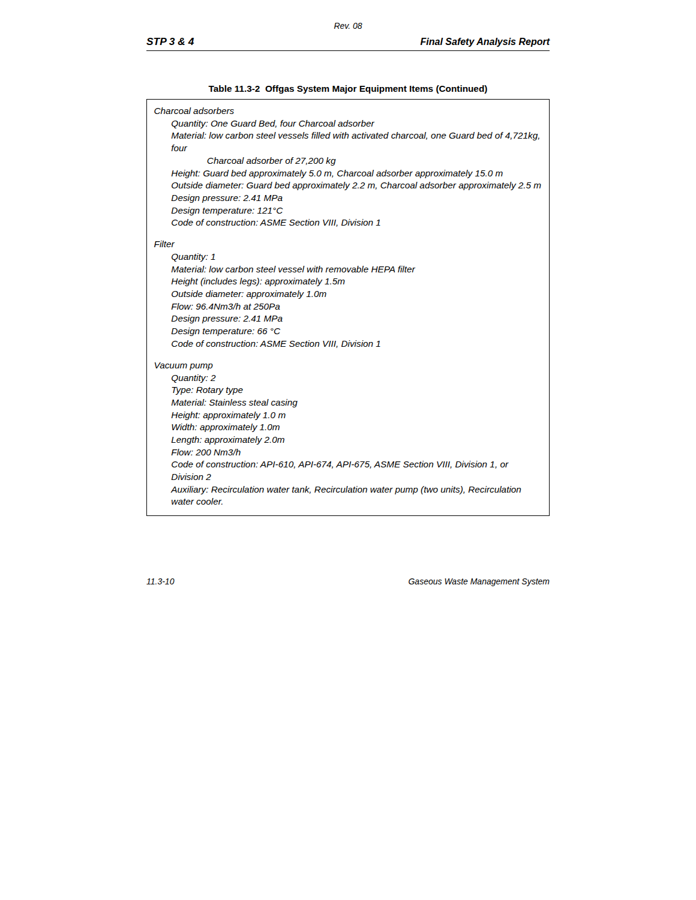Rev. 08
STP 3 & 4
Final Safety Analysis Report
Table 11.3-2 Offgas System Major Equipment Items (Continued)
| Charcoal adsorbers Quantity: One Guard Bed, four Charcoal adsorber Material: low carbon steel vessels filled with activated charcoal, one Guard bed of 4,721kg, four Charcoal adsorber of 27,200 kg Height: Guard bed approximately 5.0 m, Charcoal adsorber approximately 15.0 m Outside diameter: Guard bed approximately 2.2 m, Charcoal adsorber approximately 2.5 m Design pressure: 2.41 MPa Design temperature: 121°C Code of construction: ASME Section VIII, Division 1 Filter Quantity: 1 Material: low carbon steel vessel with removable HEPA filter Height (includes legs): approximately 1.5m Outside diameter: approximately 1.0m Flow: 96.4Nm3/h at 250Pa Design pressure: 2.41 MPa Design temperature: 66 °C Code of construction: ASME Section VIII, Division 1 Vacuum pump Quantity: 2 Type: Rotary type Material: Stainless steal casing Height: approximately 1.0 m Width: approximately 1.0m Length: approximately 2.0m Flow: 200 Nm3/h Code of construction: API-610, API-674, API-675, ASME Section VIII, Division 1, or Division 2 Auxiliary: Recirculation water tank, Recirculation water pump (two units), Recirculation water cooler. |
11.3-10
Gaseous Waste Management System